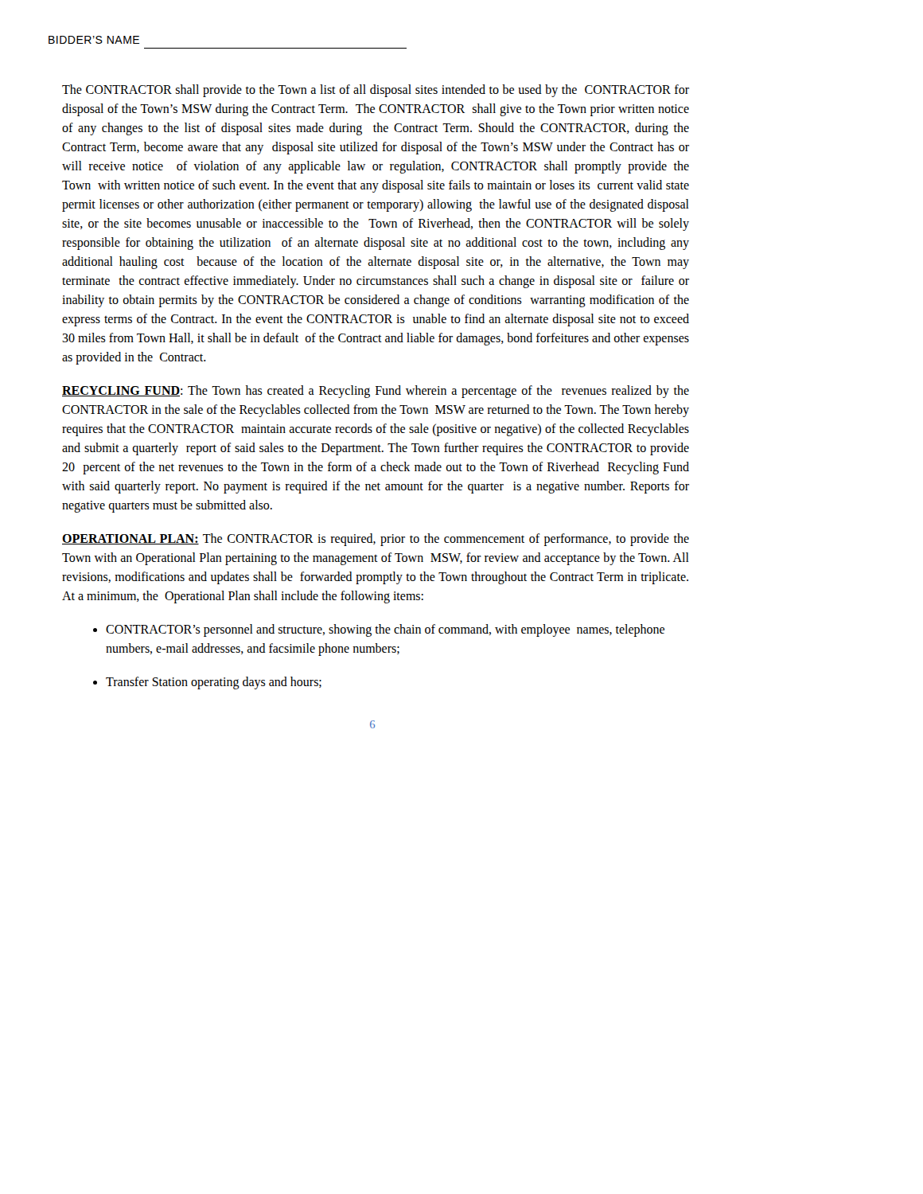BIDDER’S NAME
The CONTRACTOR shall provide to the Town a list of all disposal sites intended to be used by the CONTRACTOR for disposal of the Town’s MSW during the Contract Term. The CONTRACTOR shall give to the Town prior written notice of any changes to the list of disposal sites made during the Contract Term. Should the CONTRACTOR, during the Contract Term, become aware that any disposal site utilized for disposal of the Town’s MSW under the Contract has or will receive notice of violation of any applicable law or regulation, CONTRACTOR shall promptly provide the Town with written notice of such event. In the event that any disposal site fails to maintain or loses its current valid state permit licenses or other authorization (either permanent or temporary) allowing the lawful use of the designated disposal site, or the site becomes unusable or inaccessible to the Town of Riverhead, then the CONTRACTOR will be solely responsible for obtaining the utilization of an alternate disposal site at no additional cost to the town, including any additional hauling cost because of the location of the alternate disposal site or, in the alternative, the Town may terminate the contract effective immediately. Under no circumstances shall such a change in disposal site or failure or inability to obtain permits by the CONTRACTOR be considered a change of conditions warranting modification of the express terms of the Contract. In the event the CONTRACTOR is unable to find an alternate disposal site not to exceed 30 miles from Town Hall, it shall be in default of the Contract and liable for damages, bond forfeitures and other expenses as provided in the Contract.
RECYCLING FUND: The Town has created a Recycling Fund wherein a percentage of the revenues realized by the CONTRACTOR in the sale of the Recyclables collected from the Town MSW are returned to the Town. The Town hereby requires that the CONTRACTOR maintain accurate records of the sale (positive or negative) of the collected Recyclables and submit a quarterly report of said sales to the Department. The Town further requires the CONTRACTOR to provide 20 percent of the net revenues to the Town in the form of a check made out to the Town of Riverhead Recycling Fund with said quarterly report. No payment is required if the net amount for the quarter is a negative number. Reports for negative quarters must be submitted also.
OPERATIONAL PLAN: The CONTRACTOR is required, prior to the commencement of performance, to provide the Town with an Operational Plan pertaining to the management of Town MSW, for review and acceptance by the Town. All revisions, modifications and updates shall be forwarded promptly to the Town throughout the Contract Term in triplicate. At a minimum, the Operational Plan shall include the following items:
CONTRACTOR’s personnel and structure, showing the chain of command, with employee names, telephone numbers, e-mail addresses, and facsimile phone numbers;
Transfer Station operating days and hours;
6